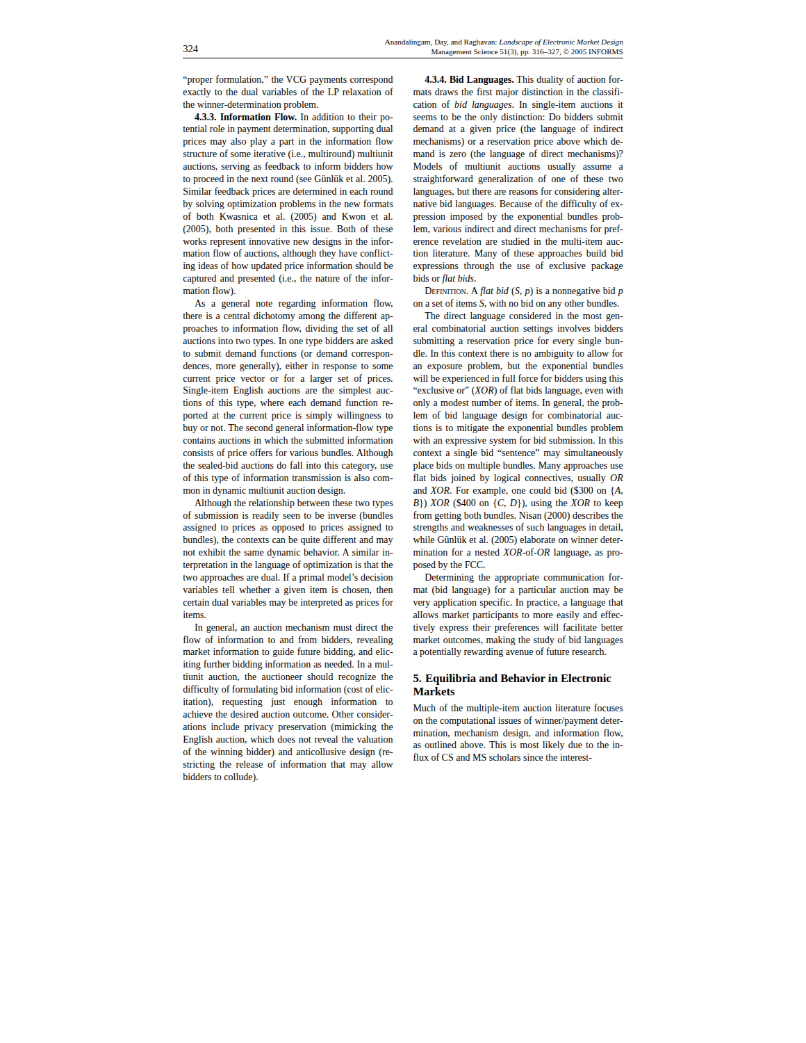324
Anandalingam, Day, and Raghavan: Landscape of Electronic Market Design
Management Science 51(3), pp. 316–327, © 2005 INFORMS
“proper formulation,” the VCG payments correspond exactly to the dual variables of the LP relaxation of the winner-determination problem.
4.3.3. Information Flow. In addition to their potential role in payment determination, supporting dual prices may also play a part in the information flow structure of some iterative (i.e., multiround) multiunit auctions, serving as feedback to inform bidders how to proceed in the next round (see Günlük et al. 2005). Similar feedback prices are determined in each round by solving optimization problems in the new formats of both Kwasnica et al. (2005) and Kwon et al. (2005), both presented in this issue. Both of these works represent innovative new designs in the information flow of auctions, although they have conflicting ideas of how updated price information should be captured and presented (i.e., the nature of the information flow).
As a general note regarding information flow, there is a central dichotomy among the different approaches to information flow, dividing the set of all auctions into two types. In one type bidders are asked to submit demand functions (or demand correspondences, more generally), either in response to some current price vector or for a larger set of prices. Single-item English auctions are the simplest auctions of this type, where each demand function reported at the current price is simply willingness to buy or not. The second general information-flow type contains auctions in which the submitted information consists of price offers for various bundles. Although the sealed-bid auctions do fall into this category, use of this type of information transmission is also common in dynamic multiunit auction design.
Although the relationship between these two types of submission is readily seen to be inverse (bundles assigned to prices as opposed to prices assigned to bundles), the contexts can be quite different and may not exhibit the same dynamic behavior. A similar interpretation in the language of optimization is that the two approaches are dual. If a primal model’s decision variables tell whether a given item is chosen, then certain dual variables may be interpreted as prices for items.
In general, an auction mechanism must direct the flow of information to and from bidders, revealing market information to guide future bidding, and eliciting further bidding information as needed. In a multiunit auction, the auctioneer should recognize the difficulty of formulating bid information (cost of elicitation), requesting just enough information to achieve the desired auction outcome. Other considerations include privacy preservation (mimicking the English auction, which does not reveal the valuation of the winning bidder) and anticollusive design (restricting the release of information that may allow bidders to collude).
4.3.4. Bid Languages. This duality of auction formats draws the first major distinction in the classification of bid languages. In single-item auctions it seems to be the only distinction: Do bidders submit demand at a given price (the language of indirect mechanisms) or a reservation price above which demand is zero (the language of direct mechanisms)? Models of multiunit auctions usually assume a straightforward generalization of one of these two languages, but there are reasons for considering alternative bid languages. Because of the difficulty of expression imposed by the exponential bundles problem, various indirect and direct mechanisms for preference revelation are studied in the multi-item auction literature. Many of these approaches build bid expressions through the use of exclusive package bids or flat bids.
Definition. A flat bid (S, p) is a nonnegative bid p on a set of items S, with no bid on any other bundles.
The direct language considered in the most general combinatorial auction settings involves bidders submitting a reservation price for every single bundle. In this context there is no ambiguity to allow for an exposure problem, but the exponential bundles will be experienced in full force for bidders using this “exclusive or” (XOR) of flat bids language, even with only a modest number of items. In general, the problem of bid language design for combinatorial auctions is to mitigate the exponential bundles problem with an expressive system for bid submission. In this context a single bid “sentence” may simultaneously place bids on multiple bundles. Many approaches use flat bids joined by logical connectives, usually OR and XOR. For example, one could bid ($300 on {A, B}) XOR ($400 on {C, D}), using the XOR to keep from getting both bundles. Nisan (2000) describes the strengths and weaknesses of such languages in detail, while Günlük et al. (2005) elaborate on winner determination for a nested XOR-of-OR language, as proposed by the FCC.
Determining the appropriate communication format (bid language) for a particular auction may be very application specific. In practice, a language that allows market participants to more easily and effectively express their preferences will facilitate better market outcomes, making the study of bid languages a potentially rewarding avenue of future research.
5. Equilibria and Behavior in Electronic Markets
Much of the multiple-item auction literature focuses on the computational issues of winner/payment determination, mechanism design, and information flow, as outlined above. This is most likely due to the influx of CS and MS scholars since the interest-